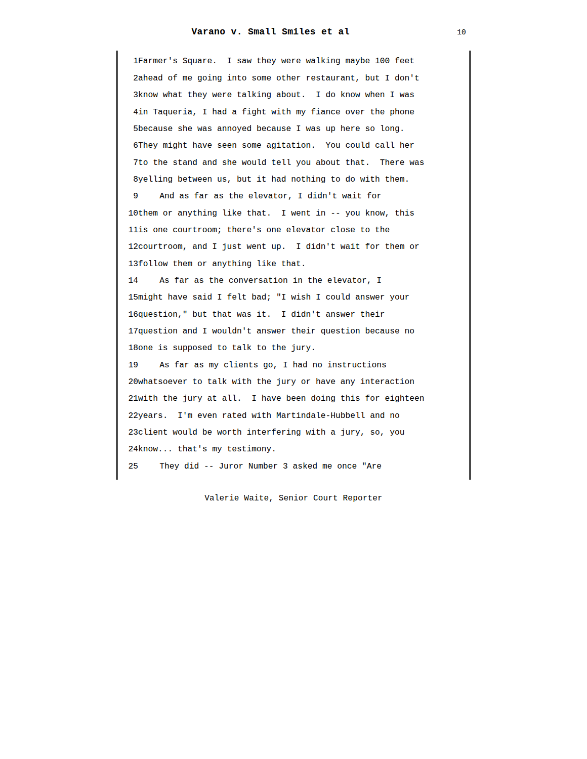Varano v. Small Smiles et al
10
| 1 | Farmer's Square. I saw they were walking maybe 100 feet |
| 2 | ahead of me going into some other restaurant, but I don't |
| 3 | know what they were talking about. I do know when I was |
| 4 | in Taqueria, I had a fight with my fiance over the phone |
| 5 | because she was annoyed because I was up here so long. |
| 6 | They might have seen some agitation. You could call her |
| 7 | to the stand and she would tell you about that. There was |
| 8 | yelling between us, but it had nothing to do with them. |
| 9 | And as far as the elevator, I didn't wait for |
| 10 | them or anything like that. I went in -- you know, this |
| 11 | is one courtroom; there's one elevator close to the |
| 12 | courtroom, and I just went up. I didn't wait for them or |
| 13 | follow them or anything like that. |
| 14 | As far as the conversation in the elevator, I |
| 15 | might have said I felt bad; "I wish I could answer your |
| 16 | question," but that was it. I didn't answer their |
| 17 | question and I wouldn't answer their question because no |
| 18 | one is supposed to talk to the jury. |
| 19 | As far as my clients go, I had no instructions |
| 20 | whatsoever to talk with the jury or have any interaction |
| 21 | with the jury at all. I have been doing this for eighteen |
| 22 | years. I'm even rated with Martindale-Hubbell and no |
| 23 | client would be worth interfering with a jury, so, you |
| 24 | know... that's my testimony. |
| 25 | They did -- Juror Number 3 asked me once "Are |
Valerie Waite, Senior Court Reporter